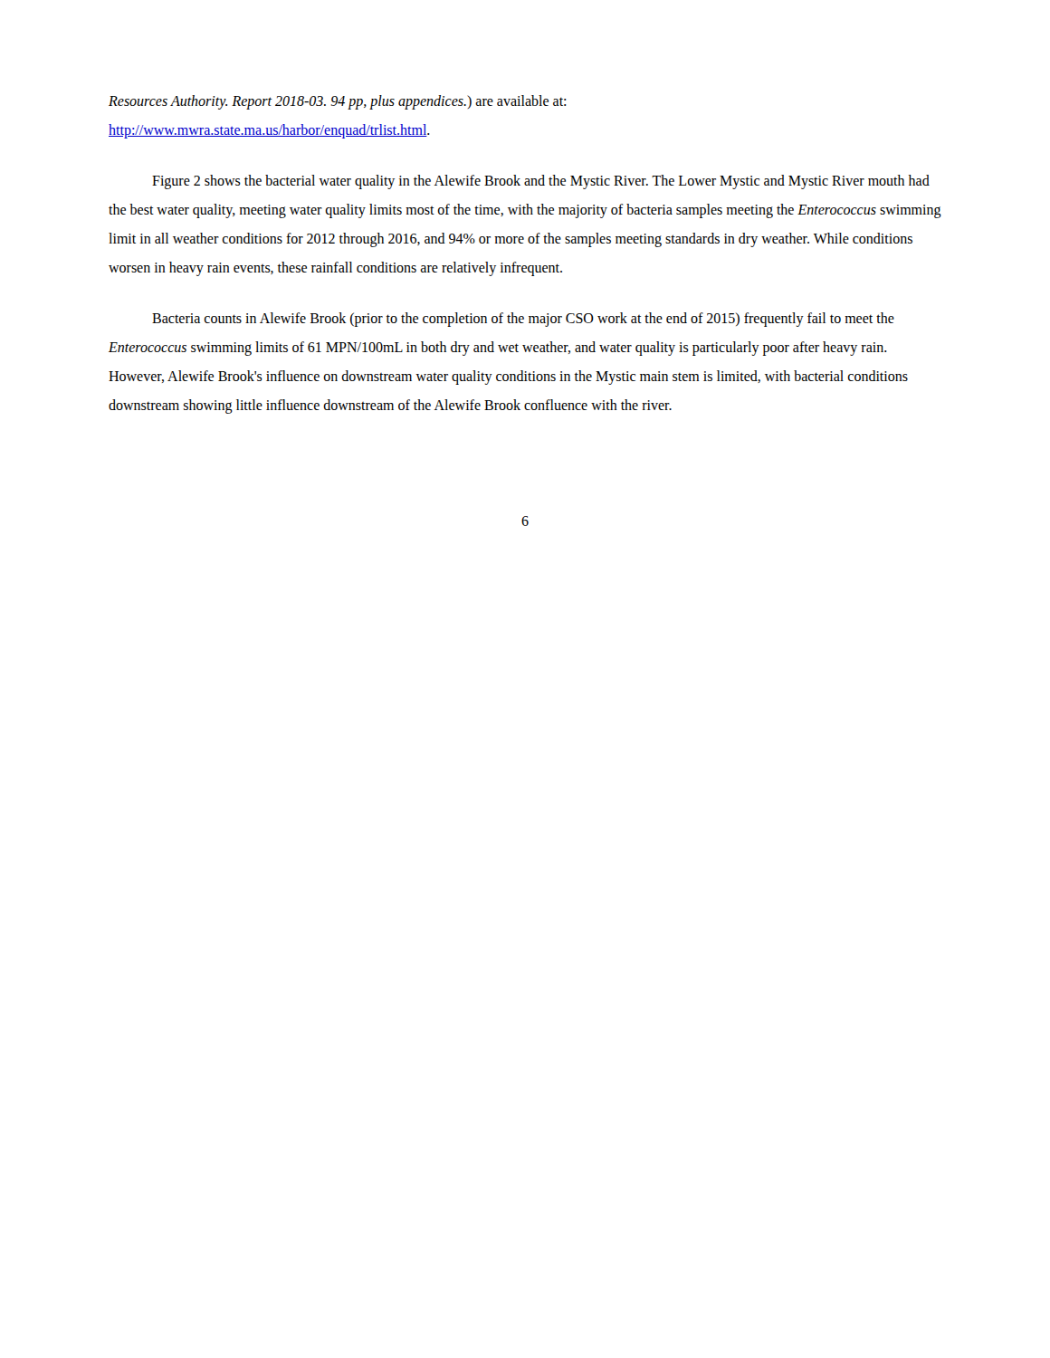Resources Authority. Report 2018-03. 94 pp, plus appendices.) are available at:
http://www.mwra.state.ma.us/harbor/enquad/trlist.html.
Figure 2 shows the bacterial water quality in the Alewife Brook and the Mystic River. The Lower Mystic and Mystic River mouth had the best water quality, meeting water quality limits most of the time, with the majority of bacteria samples meeting the Enterococcus swimming limit in all weather conditions for 2012 through 2016, and 94% or more of the samples meeting standards in dry weather. While conditions worsen in heavy rain events, these rainfall conditions are relatively infrequent.
Bacteria counts in Alewife Brook (prior to the completion of the major CSO work at the end of 2015) frequently fail to meet the Enterococcus swimming limits of 61 MPN/100mL in both dry and wet weather, and water quality is particularly poor after heavy rain. However, Alewife Brook's influence on downstream water quality conditions in the Mystic main stem is limited, with bacterial conditions downstream showing little influence downstream of the Alewife Brook confluence with the river.
6